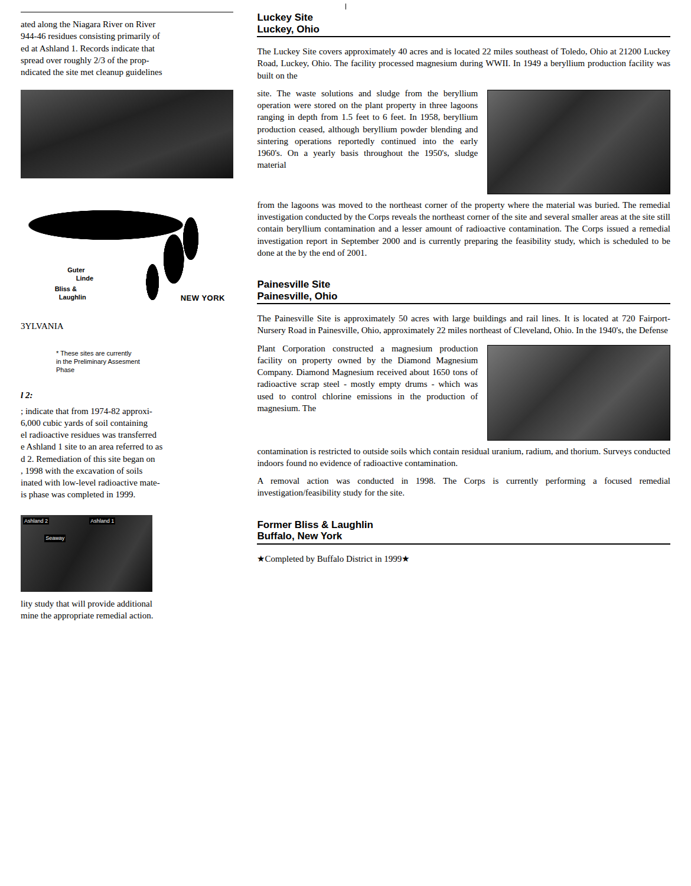ated along the Niagara River on River
944-46 residues consisting primarily of
ed at Ashland 1. Records indicate that
spread over roughly 2/3 of the prop-
ndicated the site met cleanup guidelines
Lake Ontario Niagara Falls Guter Linde Bliss & Laughlin NEW YORK
3YLVANIA
* These sites are currently
in the Preliminary Assesment
Phase
l 2:
; indicate that from 1974-82 approxi-
6,000 cubic yards of soil containing
el radioactive residues was transferred
e Ashland 1 site to an area referred to as
d 2. Remediation of this site began on
, 1998 with the excavation of soils
inated with low-level radioactive mate-
is phase was completed in 1999.
Ashland 2 Ashland 1 Seaway
lity study that will provide additional
mine the appropriate remedial action.
Luckey Site
Luckey, Ohio
The Luckey Site covers approximately 40 acres and is located 22 miles southeast of Toledo, Ohio at 21200 Luckey Road, Luckey, Ohio. The facility processed magnesium during WWII. In 1949 a beryllium production facility was built on the
site. The waste solutions and sludge from the beryllium operation were stored on the plant property in three lagoons ranging in depth from 1.5 feet to 6 feet. In 1958, beryllium production ceased, although beryllium powder blending and sintering operations reportedly continued into the early 1960's. On a yearly basis throughout the 1950's, sludge material
from the lagoons was moved to the northeast corner of the property where the material was buried. The remedial investigation conducted by the Corps reveals the northeast corner of the site and several smaller areas at the site still contain beryllium contamination and a lesser amount of radioactive contamination. The Corps issued a remedial investigation report in September 2000 and is currently preparing the feasibility study, which is scheduled to be done at the by the end of 2001.
Painesville Site
Painesville, Ohio
The Painesville Site is approximately 50 acres with large buildings and rail lines. It is located at 720 Fairport-Nursery Road in Painesville, Ohio, approximately 22 miles northeast of Cleveland, Ohio. In the 1940's, the Defense
Plant Corporation constructed a magnesium production facility on property owned by the Diamond Magnesium Company. Diamond Magnesium received about 1650 tons of radioactive scrap steel - mostly empty drums - which was used to control chlorine emissions in the production of magnesium. The
contamination is restricted to outside soils which contain residual uranium, radium, and thorium. Surveys conducted indoors found no evidence of radioactive contamination.
A removal action was conducted in 1998. The Corps is currently performing a focused remedial investigation/feasibility study for the site.
Former Bliss & Laughlin
Buffalo, New York
★Completed by Buffalo District in 1999★